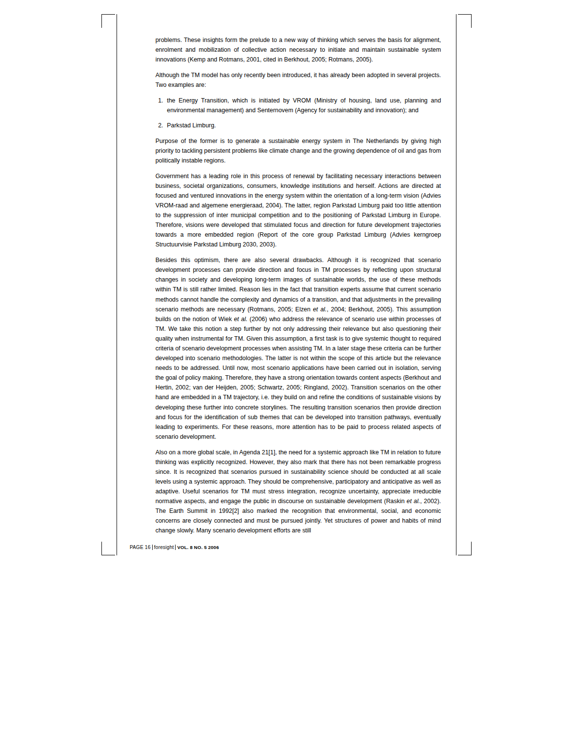problems. These insights form the prelude to a new way of thinking which serves the basis for alignment, enrolment and mobilization of collective action necessary to initiate and maintain sustainable system innovations (Kemp and Rotmans, 2001, cited in Berkhout, 2005; Rotmans, 2005).
Although the TM model has only recently been introduced, it has already been adopted in several projects. Two examples are:
the Energy Transition, which is initiated by VROM (Ministry of housing, land use, planning and environmental management) and Senternovem (Agency for sustainability and innovation); and
Parkstad Limburg.
Purpose of the former is to generate a sustainable energy system in The Netherlands by giving high priority to tackling persistent problems like climate change and the growing dependence of oil and gas from politically instable regions.
Government has a leading role in this process of renewal by facilitating necessary interactions between business, societal organizations, consumers, knowledge institutions and herself. Actions are directed at focused and ventured innovations in the energy system within the orientation of a long-term vision (Advies VROM-raad and algemene energieraad, 2004). The latter, region Parkstad Limburg paid too little attention to the suppression of inter municipal competition and to the positioning of Parkstad Limburg in Europe. Therefore, visions were developed that stimulated focus and direction for future development trajectories towards a more embedded region (Report of the core group Parkstad Limburg (Advies kerngroep Structuurvisie Parkstad Limburg 2030, 2003).
Besides this optimism, there are also several drawbacks. Although it is recognized that scenario development processes can provide direction and focus in TM processes by reflecting upon structural changes in society and developing long-term images of sustainable worlds, the use of these methods within TM is still rather limited. Reason lies in the fact that transition experts assume that current scenario methods cannot handle the complexity and dynamics of a transition, and that adjustments in the prevailing scenario methods are necessary (Rotmans, 2005; Elzen et al., 2004; Berkhout, 2005). This assumption builds on the notion of Wiek et al. (2006) who address the relevance of scenario use within processes of TM. We take this notion a step further by not only addressing their relevance but also questioning their quality when instrumental for TM. Given this assumption, a first task is to give systemic thought to required criteria of scenario development processes when assisting TM. In a later stage these criteria can be further developed into scenario methodologies. The latter is not within the scope of this article but the relevance needs to be addressed. Until now, most scenario applications have been carried out in isolation, serving the goal of policy making. Therefore, they have a strong orientation towards content aspects (Berkhout and Hertin, 2002; van der Heijden, 2005; Schwartz, 2005; Ringland, 2002). Transition scenarios on the other hand are embedded in a TM trajectory, i.e. they build on and refine the conditions of sustainable visions by developing these further into concrete storylines. The resulting transition scenarios then provide direction and focus for the identification of sub themes that can be developed into transition pathways, eventually leading to experiments. For these reasons, more attention has to be paid to process related aspects of scenario development.
Also on a more global scale, in Agenda 21[1], the need for a systemic approach like TM in relation to future thinking was explicitly recognized. However, they also mark that there has not been remarkable progress since. It is recognized that scenarios pursued in sustainability science should be conducted at all scale levels using a systemic approach. They should be comprehensive, participatory and anticipative as well as adaptive. Useful scenarios for TM must stress integration, recognize uncertainty, appreciate irreducible normative aspects, and engage the public in discourse on sustainable development (Raskin et al., 2002). The Earth Summit in 1992[2] also marked the recognition that environmental, social, and economic concerns are closely connected and must be pursued jointly. Yet structures of power and habits of mind change slowly. Many scenario development efforts are still
PAGE 16 foresight VOL. 8 NO. 5 2006